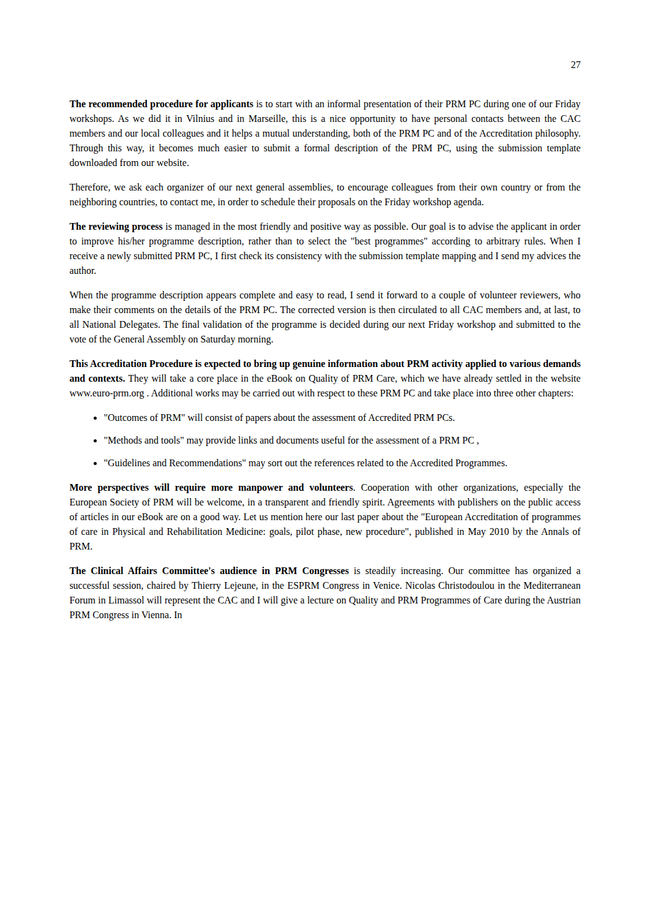27
The recommended procedure for applicants is to start with an informal presentation of their PRM PC during one of our Friday workshops. As we did it in Vilnius and in Marseille, this is a nice opportunity to have personal contacts between the CAC members and our local colleagues and it helps a mutual understanding, both of the PRM PC and of the Accreditation philosophy. Through this way, it becomes much easier to submit a formal description of the PRM PC, using the submission template downloaded from our website.
Therefore, we ask each organizer of our next general assemblies, to encourage colleagues from their own country or from the neighboring countries, to contact me, in order to schedule their proposals on the Friday workshop agenda.
The reviewing process is managed in the most friendly and positive way as possible. Our goal is to advise the applicant in order to improve his/her programme description, rather than to select the "best programmes" according to arbitrary rules. When I receive a newly submitted PRM PC, I first check its consistency with the submission template mapping and I send my advices the author.
When the programme description appears complete and easy to read, I send it forward to a couple of volunteer reviewers, who make their comments on the details of the PRM PC. The corrected version is then circulated to all CAC members and, at last, to all National Delegates. The final validation of the programme is decided during our next Friday workshop and submitted to the vote of the General Assembly on Saturday morning.
This Accreditation Procedure is expected to bring up genuine information about PRM activity applied to various demands and contexts. They will take a core place in the eBook on Quality of PRM Care, which we have already settled in the website www.euro-prm.org . Additional works may be carried out with respect to these PRM PC and take place into three other chapters:
"Outcomes of PRM" will consist of papers about the assessment of Accredited PRM PCs.
"Methods and tools" may provide links and documents useful for the assessment of a PRM PC ,
"Guidelines and Recommendations" may sort out the references related to the Accredited Programmes.
More perspectives will require more manpower and volunteers. Cooperation with other organizations, especially the European Society of PRM will be welcome, in a transparent and friendly spirit. Agreements with publishers on the public access of articles in our eBook are on a good way. Let us mention here our last paper about the "European Accreditation of programmes of care in Physical and Rehabilitation Medicine: goals, pilot phase, new procedure", published in May 2010 by the Annals of PRM.
The Clinical Affairs Committee's audience in PRM Congresses is steadily increasing. Our committee has organized a successful session, chaired by Thierry Lejeune, in the ESPRM Congress in Venice. Nicolas Christodoulou in the Mediterranean Forum in Limassol will represent the CAC and I will give a lecture on Quality and PRM Programmes of Care during the Austrian PRM Congress in Vienna. In